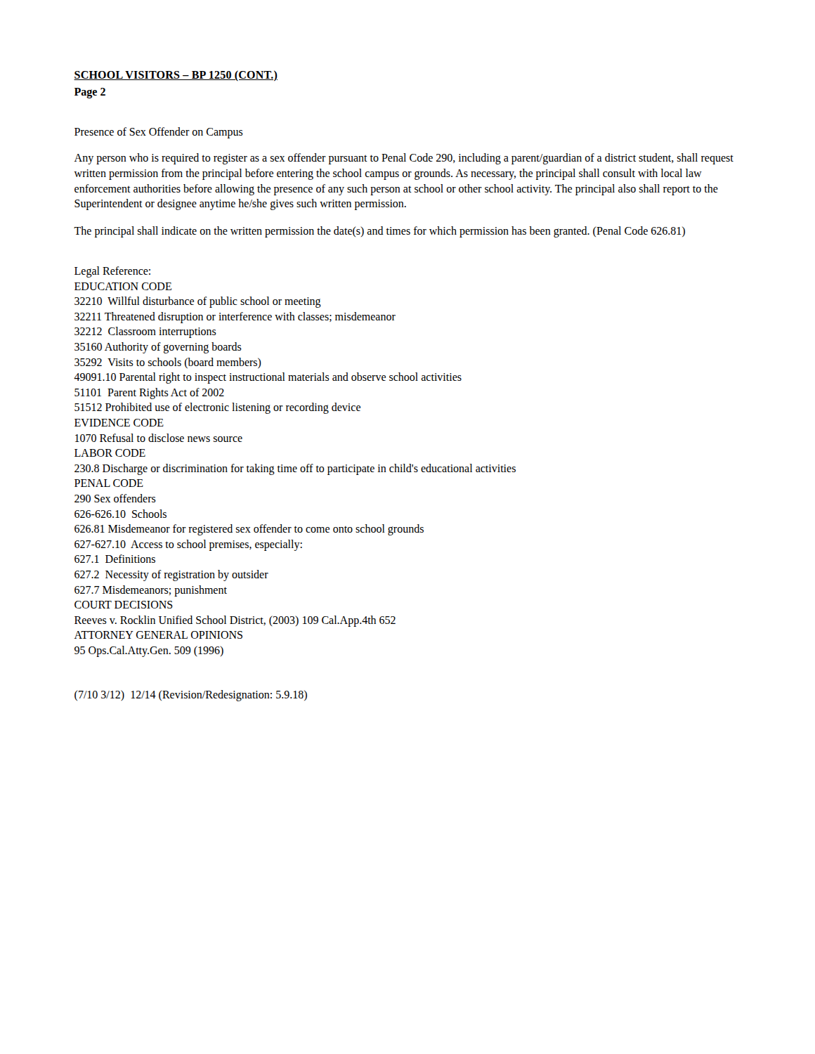SCHOOL VISITORS – BP 1250 (CONT.)
Page 2
Presence of Sex Offender on Campus
Any person who is required to register as a sex offender pursuant to Penal Code 290, including a parent/guardian of a district student, shall request written permission from the principal before entering the school campus or grounds. As necessary, the principal shall consult with local law enforcement authorities before allowing the presence of any such person at school or other school activity. The principal also shall report to the Superintendent or designee anytime he/she gives such written permission.
The principal shall indicate on the written permission the date(s) and times for which permission has been granted. (Penal Code 626.81)
Legal Reference:
EDUCATION CODE
32210 Willful disturbance of public school or meeting
32211 Threatened disruption or interference with classes; misdemeanor
32212 Classroom interruptions
35160 Authority of governing boards
35292 Visits to schools (board members)
49091.10 Parental right to inspect instructional materials and observe school activities
51101 Parent Rights Act of 2002
51512 Prohibited use of electronic listening or recording device
EVIDENCE CODE
1070 Refusal to disclose news source
LABOR CODE
230.8 Discharge or discrimination for taking time off to participate in child's educational activities
PENAL CODE
290 Sex offenders
626-626.10 Schools
626.81 Misdemeanor for registered sex offender to come onto school grounds
627-627.10 Access to school premises, especially:
627.1 Definitions
627.2 Necessity of registration by outsider
627.7 Misdemeanors; punishment
COURT DECISIONS
Reeves v. Rocklin Unified School District, (2003) 109 Cal.App.4th 652
ATTORNEY GENERAL OPINIONS
95 Ops.Cal.Atty.Gen. 509 (1996)
(7/10 3/12) 12/14 (Revision/Redesignation: 5.9.18)